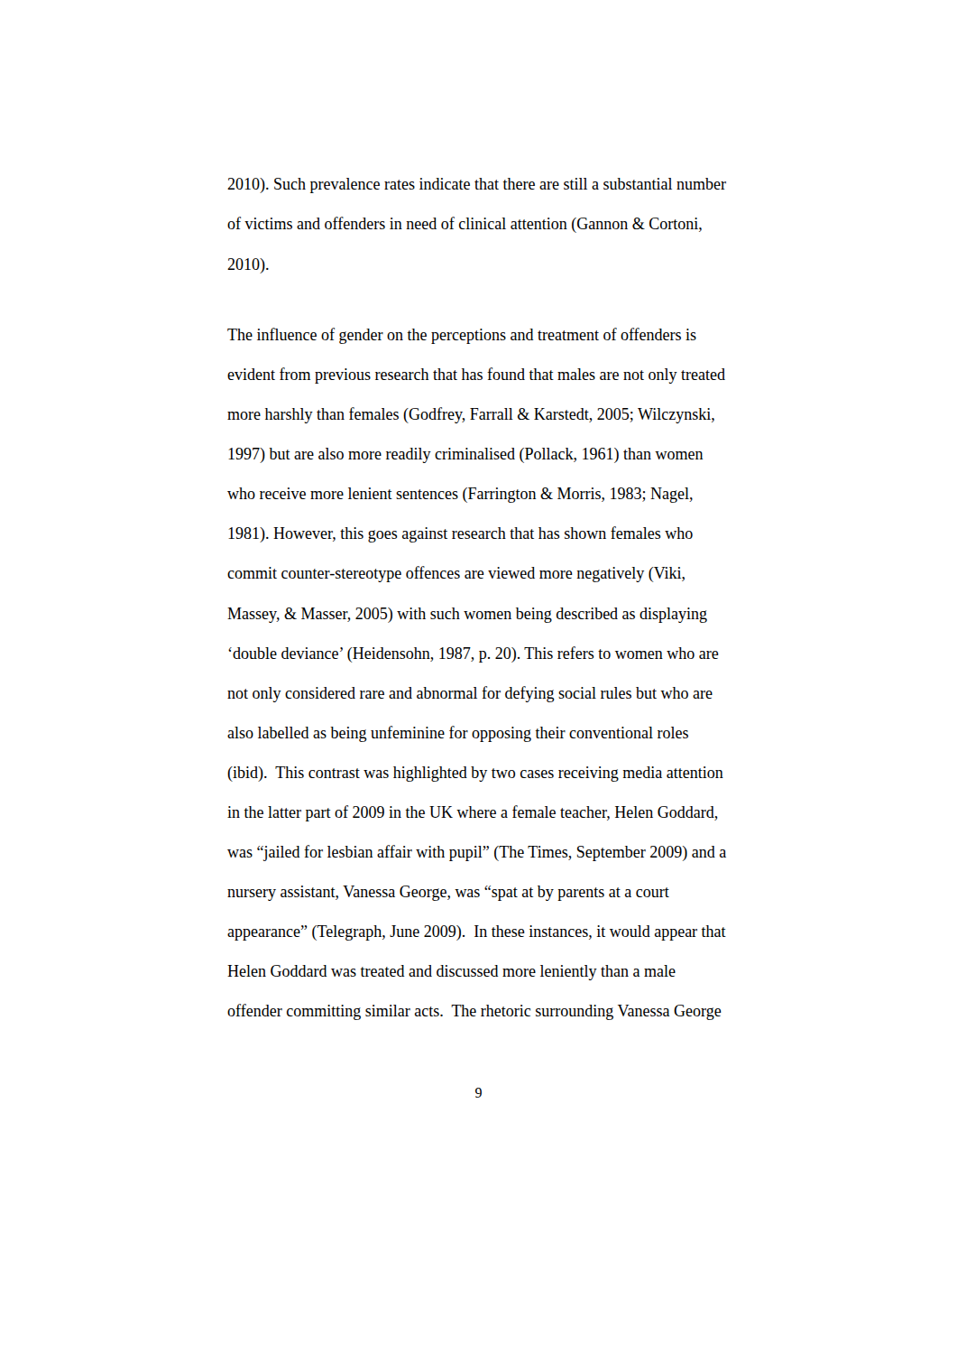2010). Such prevalence rates indicate that there are still a substantial number of victims and offenders in need of clinical attention (Gannon & Cortoni, 2010).
The influence of gender on the perceptions and treatment of offenders is evident from previous research that has found that males are not only treated more harshly than females (Godfrey, Farrall & Karstedt, 2005; Wilczynski, 1997) but are also more readily criminalised (Pollack, 1961) than women who receive more lenient sentences (Farrington & Morris, 1983; Nagel, 1981). However, this goes against research that has shown females who commit counter-stereotype offences are viewed more negatively (Viki, Massey, & Masser, 2005) with such women being described as displaying ‘double deviance’ (Heidensohn, 1987, p. 20). This refers to women who are not only considered rare and abnormal for defying social rules but who are also labelled as being unfeminine for opposing their conventional roles (ibid). This contrast was highlighted by two cases receiving media attention in the latter part of 2009 in the UK where a female teacher, Helen Goddard, was “jailed for lesbian affair with pupil” (The Times, September 2009) and a nursery assistant, Vanessa George, was “spat at by parents at a court appearance” (Telegraph, June 2009). In these instances, it would appear that Helen Goddard was treated and discussed more leniently than a male offender committing similar acts. The rhetoric surrounding Vanessa George
9